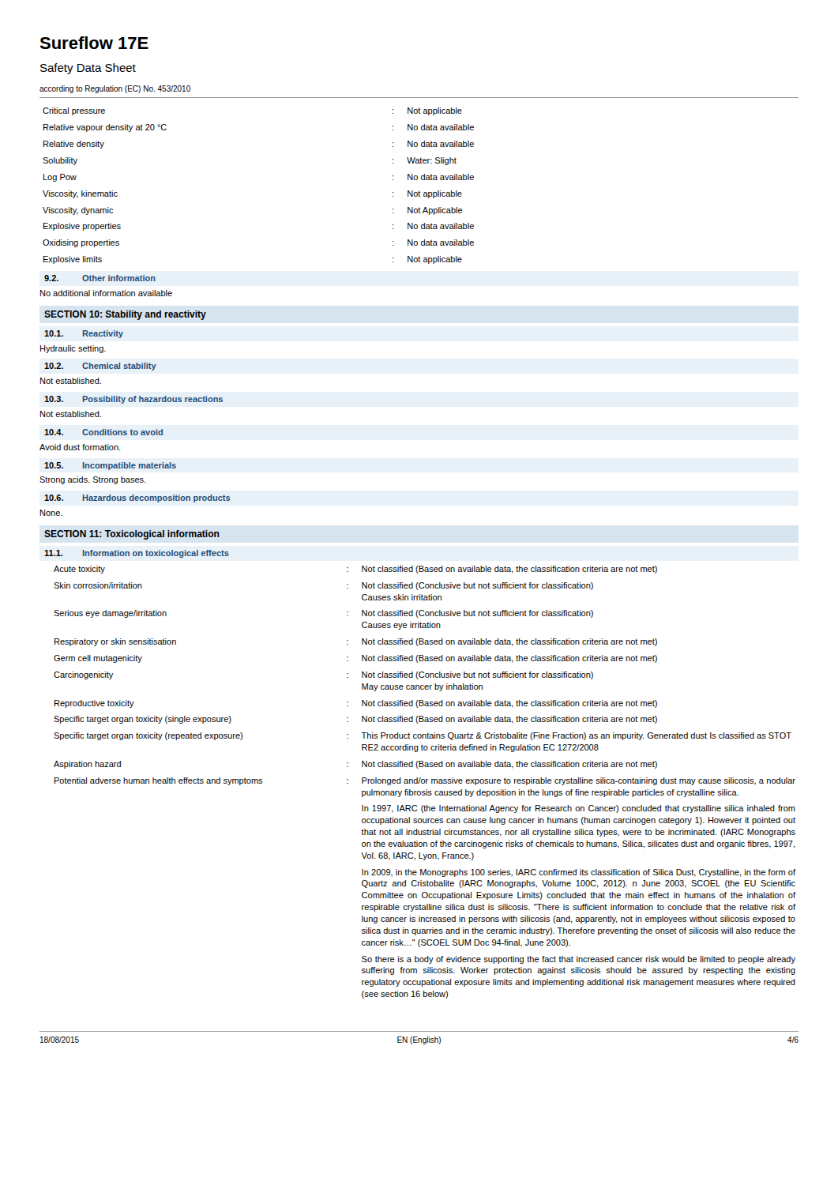Sureflow 17E
Safety Data Sheet
according to Regulation (EC) No. 453/2010
| Critical pressure | : | Not applicable |
| Relative vapour density at 20 °C | : | No data available |
| Relative density | : | No data available |
| Solubility | : | Water: Slight |
| Log Pow | : | No data available |
| Viscosity, kinematic | : | Not applicable |
| Viscosity, dynamic | : | Not Applicable |
| Explosive properties | : | No data available |
| Oxidising properties | : | No data available |
| Explosive limits | : | Not applicable |
9.2. Other information
No additional information available
SECTION 10: Stability and reactivity
10.1. Reactivity
Hydraulic setting.
10.2. Chemical stability
Not established.
10.3. Possibility of hazardous reactions
Not established.
10.4. Conditions to avoid
Avoid dust formation.
10.5. Incompatible materials
Strong acids. Strong bases.
10.6. Hazardous decomposition products
None.
SECTION 11: Toxicological information
11.1. Information on toxicological effects
| Acute toxicity | : | Not classified (Based on available data, the classification criteria are not met) |
| Skin corrosion/irritation | : | Not classified (Conclusive but not sufficient for classification) Causes skin irritation |
| Serious eye damage/irritation | : | Not classified (Conclusive but not sufficient for classification) Causes eye irritation |
| Respiratory or skin sensitisation | : | Not classified (Based on available data, the classification criteria are not met) |
| Germ cell mutagenicity | : | Not classified (Based on available data, the classification criteria are not met) |
| Carcinogenicity | : | Not classified (Conclusive but not sufficient for classification) May cause cancer by inhalation |
| Reproductive toxicity | : | Not classified (Based on available data, the classification criteria are not met) |
| Specific target organ toxicity (single exposure) | : | Not classified (Based on available data, the classification criteria are not met) |
| Specific target organ toxicity (repeated exposure) | : | This Product contains Quartz & Cristobalite (Fine Fraction) as an impurity. Generated dust Is classified as STOT RE2 according to criteria defined in Regulation EC 1272/2008 |
| Aspiration hazard | : | Not classified (Based on available data, the classification criteria are not met) |
| Potential adverse human health effects and symptoms | : | Prolonged and/or massive exposure to respirable crystalline silica-containing dust may cause silicosis, a nodular pulmonary fibrosis caused by deposition in the lungs of fine respirable particles of crystalline silica. In 1997, IARC (the International Agency for Research on Cancer) concluded that crystalline silica inhaled from occupational sources can cause lung cancer in humans (human carcinogen category 1). However it pointed out that not all industrial circumstances, nor all crystalline silica types, were to be incriminated. (IARC Monographs on the evaluation of the carcinogenic risks of chemicals to humans, Silica, silicates dust and organic fibres, 1997, Vol. 68, IARC, Lyon, France.) In 2009, in the Monographs 100 series, IARC confirmed its classification of Silica Dust, Crystalline, in the form of Quartz and Cristobalite (IARC Monographs, Volume 100C, 2012). n June 2003, SCOEL (the EU Scientific Committee on Occupational Exposure Limits) concluded that the main effect in humans of the inhalation of respirable crystalline silica dust is silicosis. "There is sufficient information to conclude that the relative risk of lung cancer is increased in persons with silicosis (and, apparently, not in employees without silicosis exposed to silica dust in quarries and in the ceramic industry). Therefore preventing the onset of silicosis will also reduce the cancer risk…" (SCOEL SUM Doc 94-final, June 2003). So there is a body of evidence supporting the fact that increased cancer risk would be limited to people already suffering from silicosis. Worker protection against silicosis should be assured by respecting the existing regulatory occupational exposure limits and implementing additional risk management measures where required (see section 16 below) |
18/08/2015
EN (English)
4/6